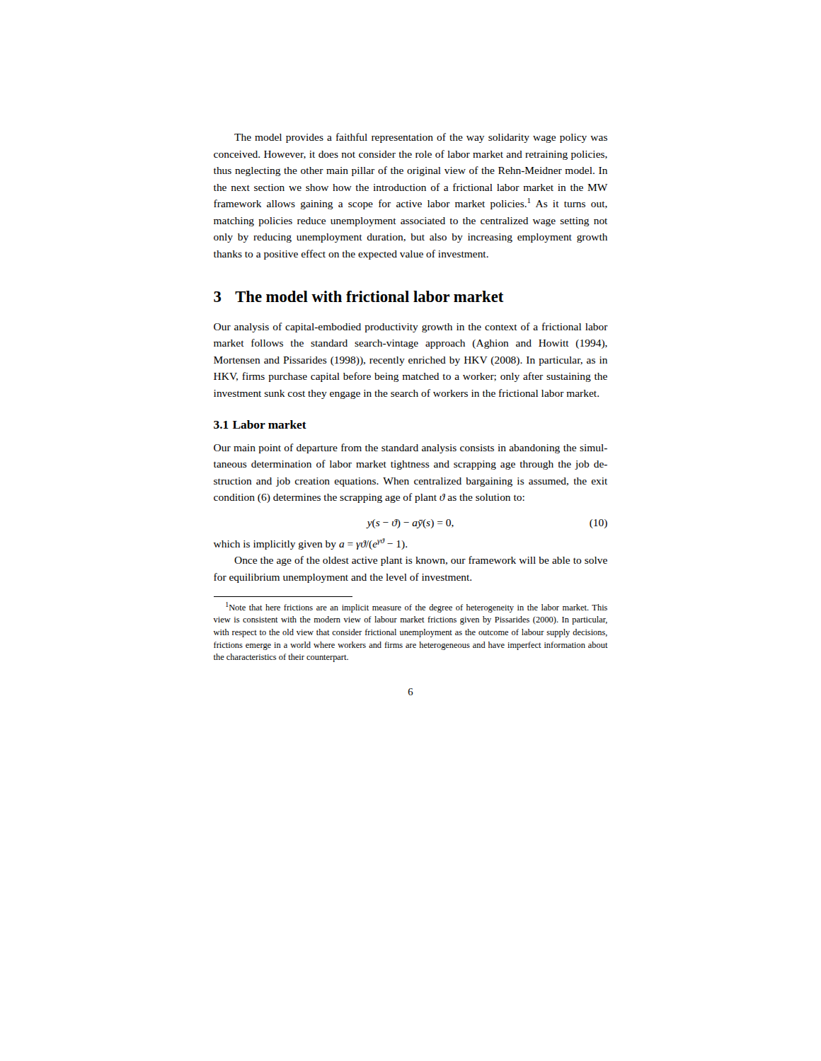The model provides a faithful representation of the way solidarity wage policy was conceived. However, it does not consider the role of labor market and retraining policies, thus neglecting the other main pillar of the original view of the Rehn-Meidner model. In the next section we show how the introduction of a frictional labor market in the MW framework allows gaining a scope for active labor market policies.1 As it turns out, matching policies reduce unemployment associated to the centralized wage setting not only by reducing unemployment duration, but also by increasing employment growth thanks to a positive effect on the expected value of investment.
3 The model with frictional labor market
Our analysis of capital-embodied productivity growth in the context of a frictional labor market follows the standard search-vintage approach (Aghion and Howitt (1994), Mortensen and Pissarides (1998)), recently enriched by HKV (2008). In particular, as in HKV, firms purchase capital before being matched to a worker; only after sustaining the investment sunk cost they engage in the search of workers in the frictional labor market.
3.1 Labor market
Our main point of departure from the standard analysis consists in abandoning the simultaneous determination of labor market tightness and scrapping age through the job destruction and job creation equations. When centralized bargaining is assumed, the exit condition (6) determines the scrapping age of plant ϑ as the solution to:
y(s − ϑ) − aȳ(s) = 0, (10)
which is implicitly given by a = γϑ/(eγϑ − 1).
Once the age of the oldest active plant is known, our framework will be able to solve for equilibrium unemployment and the level of investment.
1Note that here frictions are an implicit measure of the degree of heterogeneity in the labor market. This view is consistent with the modern view of labour market frictions given by Pissarides (2000). In particular, with respect to the old view that consider frictional unemployment as the outcome of labour supply decisions, frictions emerge in a world where workers and firms are heterogeneous and have imperfect information about the characteristics of their counterpart.
6